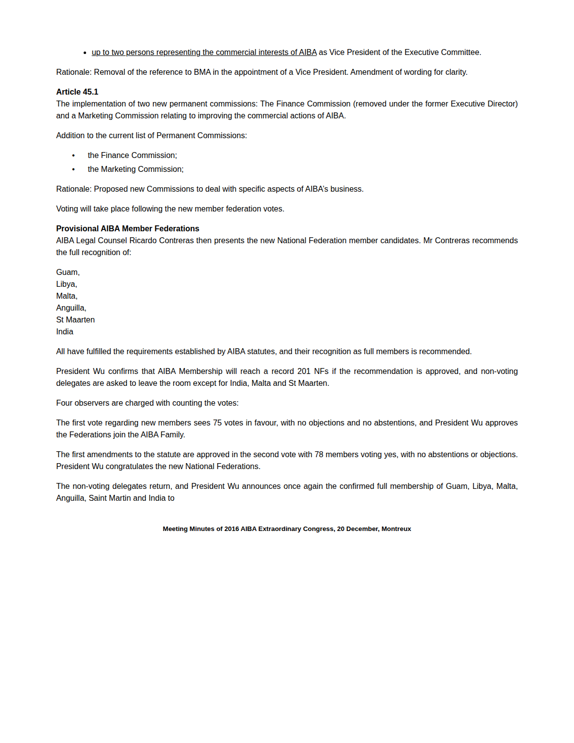up to two persons representing the commercial interests of AIBA as Vice President of the Executive Committee.
Rationale: Removal of the reference to BMA in the appointment of a Vice President. Amendment of wording for clarity.
Article 45.1
The implementation of two new permanent commissions: The Finance Commission (removed under the former Executive Director) and a Marketing Commission relating to improving the commercial actions of AIBA.
Addition to the current list of Permanent Commissions:
the Finance Commission;
the Marketing Commission;
Rationale: Proposed new Commissions to deal with specific aspects of AIBA’s business.
Voting will take place following the new member federation votes.
Provisional AIBA Member Federations
AIBA Legal Counsel Ricardo Contreras then presents the new National Federation member candidates. Mr Contreras recommends the full recognition of:
Guam,
Libya,
Malta,
Anguilla,
St Maarten
India
All have fulfilled the requirements established by AIBA statutes, and their recognition as full members is recommended.
President Wu confirms that AIBA Membership will reach a record 201 NFs if the recommendation is approved, and non-voting delegates are asked to leave the room except for India, Malta and St Maarten.
Four observers are charged with counting the votes:
The first vote regarding new members sees 75 votes in favour, with no objections and no abstentions, and President Wu approves the Federations join the AIBA Family.
The first amendments to the statute are approved in the second vote with 78 members voting yes, with no abstentions or objections. President Wu congratulates the new National Federations.
The non-voting delegates return, and President Wu announces once again the confirmed full membership of Guam, Libya, Malta, Anguilla, Saint Martin and India to
Meeting Minutes of 2016 AIBA Extraordinary Congress, 20 December, Montreux